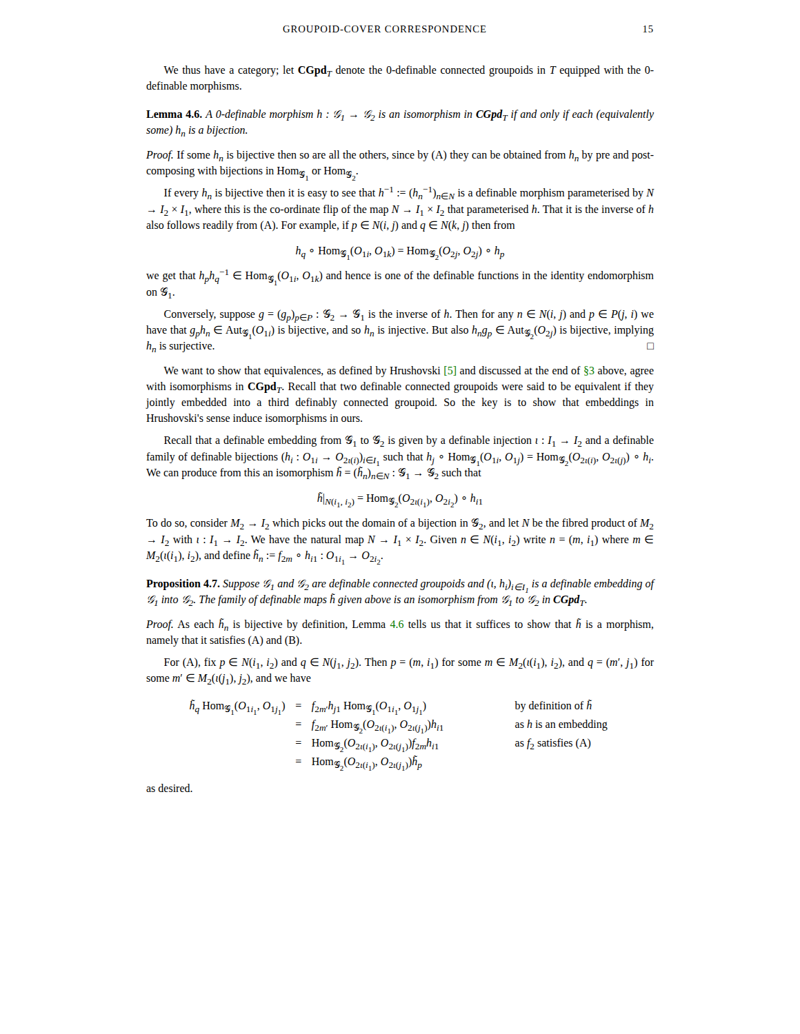GROUPOID-COVER CORRESPONDENCE 15
We thus have a category; let CGpdT denote the 0-definable connected groupoids in T equipped with the 0-definable morphisms.
Lemma 4.6. A 0-definable morphism h : 𝒢1 → 𝒢2 is an isomorphism in CGpdT if and only if each (equivalently some) hn is a bijection.
Proof. If some hn is bijective then so are all the others, since by (A) they can be obtained from hn by pre and post-composing with bijections in Hom𝒢1 or Hom𝒢2.
If every hn is bijective then it is easy to see that h−1 := (hn−1)n∈N is a definable morphism parameterised by N → I2 × I1, where this is the co-ordinate flip of the map N → I1 × I2 that parameterised h. That it is the inverse of h also follows readily from (A). For example, if p ∈ N(i, j) and q ∈ N(k, j) then from
hq ∘ Hom𝒢1(O1i, O1k) = Hom𝒢2(O2j, O2j) ∘ hp
we get that hphq−1 ∈ Hom𝒢1(O1i, O1k) and hence is one of the definable functions in the identity endomorphism on 𝒢1.
Conversely, suppose g = (gp)p∈P : 𝒢2 → 𝒢1 is the inverse of h. Then for any n ∈ N(i, j) and p ∈ P(j, i) we have that gphn ∈ Aut𝒢1(O1i) is bijective, and so hn is injective. But also hngp ∈ Aut𝒢2(O2j) is bijective, implying hn is surjective. □
We want to show that equivalences, as defined by Hrushovski [5] and discussed at the end of §3 above, agree with isomorphisms in CGpdT. Recall that two definable connected groupoids were said to be equivalent if they jointly embedded into a third definably connected groupoid. So the key is to show that embeddings in Hrushovski's sense induce isomorphisms in ours.
Recall that a definable embedding from 𝒢1 to 𝒢2 is given by a definable injection ι : I1 → I2 and a definable family of definable bijections (hi : O1i → O2ι(i))i∈I1 such that hj ∘ Hom𝒢1(O1i, O1j) = Hom𝒢2(O2ι(i), O2ι(j)) ∘ hi. We can produce from this an isomorphism h̃ = (h̃n)n∈N : 𝒢1 → 𝒢2 such that
h̃|N(i1, i2) = Hom𝒢2(O2ι(i1), O2i2) ∘ hi1
To do so, consider M2 → I2 which picks out the domain of a bijection in 𝒢2, and let N be the fibred product of M2 → I2 with ι : I1 → I2. We have the natural map N → I1 × I2. Given n ∈ N(i1, i2) write n = (m, i1) where m ∈ M2(ι(i1), i2), and define h̃n := f2m ∘ hi1 : O1i1 → O2i2.
Proposition 4.7. Suppose 𝒢1 and 𝒢2 are definable connected groupoids and (ι, hi)i∈I1 is a definable embedding of 𝒢1 into 𝒢2. The family of definable maps h̃ given above is an isomorphism from 𝒢1 to 𝒢2 in CGpdT.
Proof. As each h̃n is bijective by definition, Lemma 4.6 tells us that it suffices to show that h̃ is a morphism, namely that it satisfies (A) and (B).
For (A), fix p ∈ N(i1, i2) and q ∈ N(j1, j2). Then p = (m, i1) for some m ∈ M2(ι(i1), i2), and q = (m′, j1) for some m′ ∈ M2(ι(j1), j2), and we have
| h̃ q Hom 𝒢 1 ( O 1 i 1 , O 1 j 1 ) | = | f 2 m ′ h j 1 Hom 𝒢 1 ( O 1 i 1 , O 1 j 1 ) | by definition of h̃ |
| | = | f 2 m ′ Hom 𝒢 2 ( O 2 ι ( i 1 ) , O 2 ι ( j 1 ) ) h i 1 | as h is an embedding |
| | = | Hom 𝒢 2 ( O 2 ι ( i 1 ) , O 2 ι ( j 1 ) ) f 2 m h i 1 | as f 2 satisfies (A) |
| | = | Hom 𝒢 2 ( O 2 ι ( i 1 ) , O 2 ι ( j 1 ) ) h̃ p | |
as desired.